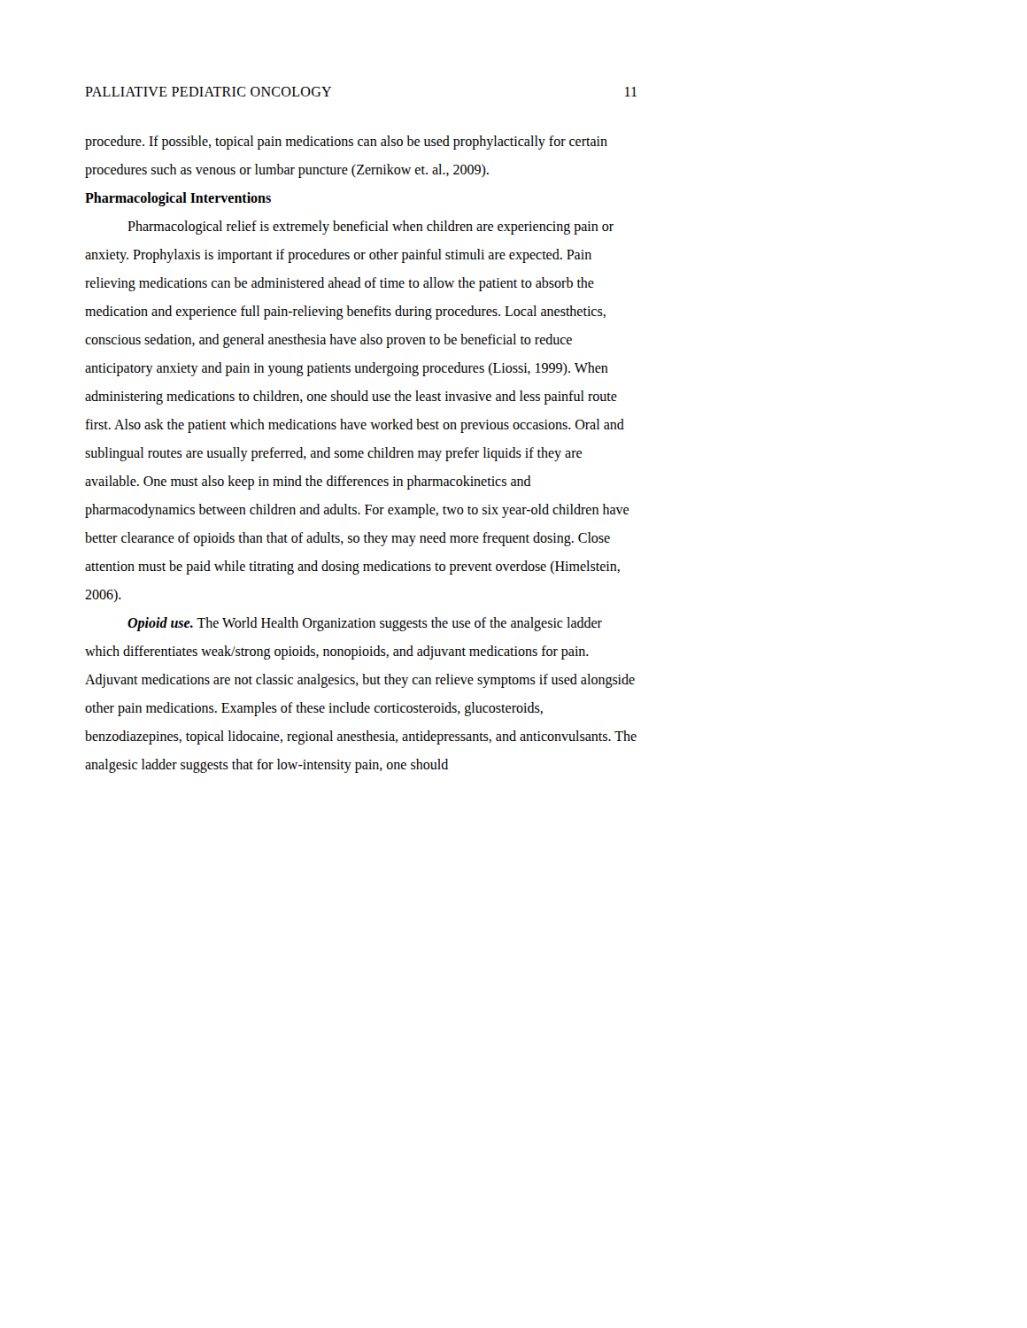Palliative Pediatric Oncology 11
procedure. If possible, topical pain medications can also be used prophylactically for certain procedures such as venous or lumbar puncture (Zernikow et. al., 2009).
Pharmacological Interventions
Pharmacological relief is extremely beneficial when children are experiencing pain or anxiety. Prophylaxis is important if procedures or other painful stimuli are expected. Pain relieving medications can be administered ahead of time to allow the patient to absorb the medication and experience full pain-relieving benefits during procedures. Local anesthetics, conscious sedation, and general anesthesia have also proven to be beneficial to reduce anticipatory anxiety and pain in young patients undergoing procedures (Liossi, 1999). When administering medications to children, one should use the least invasive and less painful route first. Also ask the patient which medications have worked best on previous occasions. Oral and sublingual routes are usually preferred, and some children may prefer liquids if they are available. One must also keep in mind the differences in pharmacokinetics and pharmacodynamics between children and adults. For example, two to six year-old children have better clearance of opioids than that of adults, so they may need more frequent dosing. Close attention must be paid while titrating and dosing medications to prevent overdose (Himelstein, 2006).
Opioid use. The World Health Organization suggests the use of the analgesic ladder which differentiates weak/strong opioids, nonopioids, and adjuvant medications for pain. Adjuvant medications are not classic analgesics, but they can relieve symptoms if used alongside other pain medications. Examples of these include corticosteroids, glucosteroids, benzodiazepines, topical lidocaine, regional anesthesia, antidepressants, and anticonvulsants. The analgesic ladder suggests that for low-intensity pain, one should